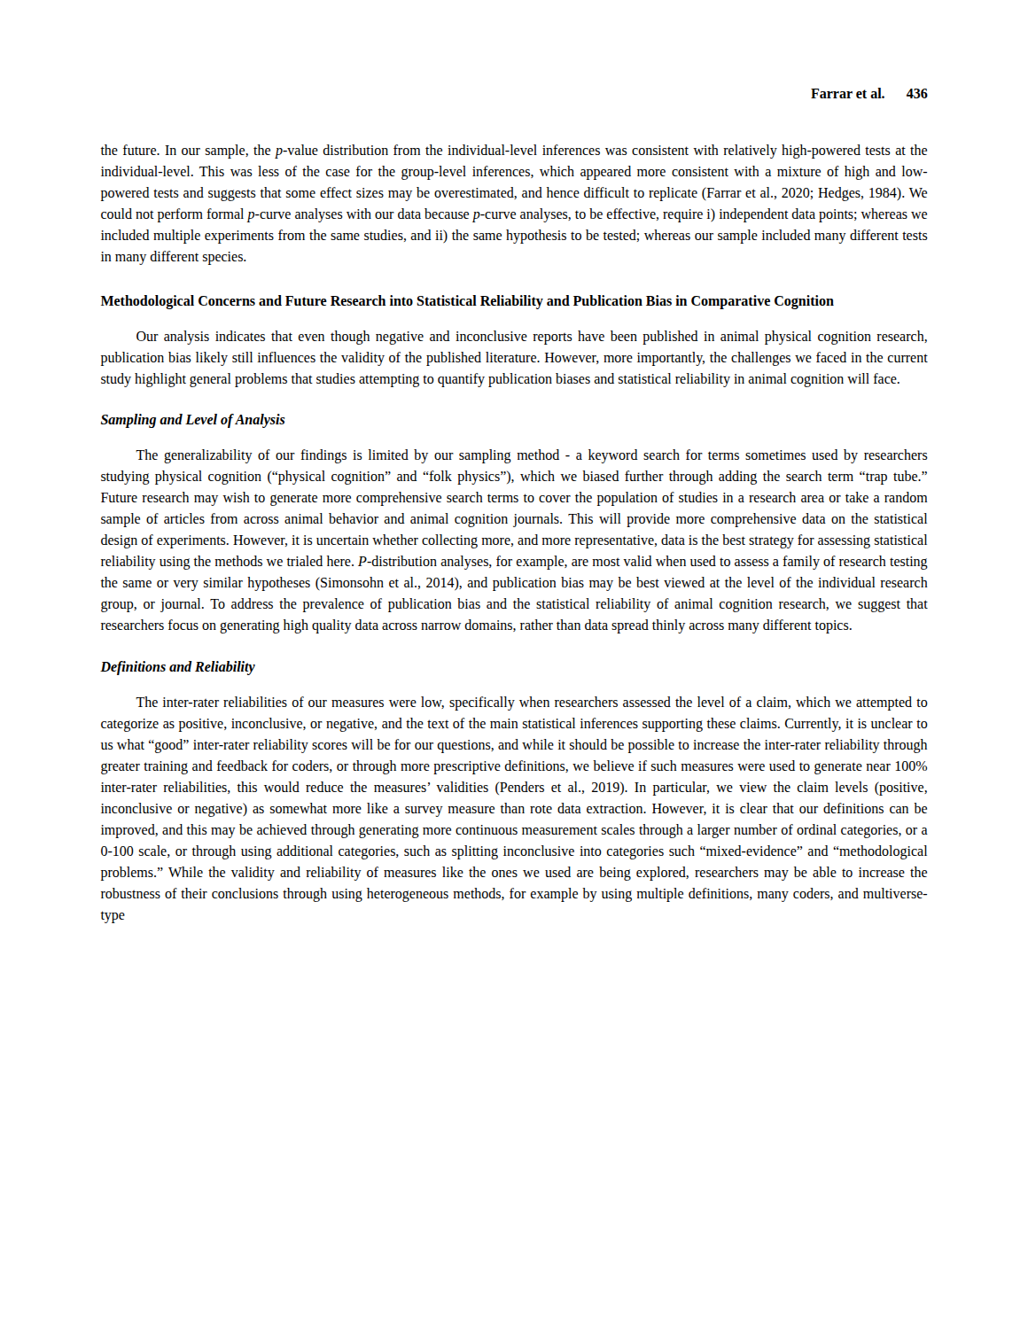Farrar et al. 436
the future. In our sample, the p-value distribution from the individual-level inferences was consistent with relatively high-powered tests at the individual-level. This was less of the case for the group-level inferences, which appeared more consistent with a mixture of high and low-powered tests and suggests that some effect sizes may be overestimated, and hence difficult to replicate (Farrar et al., 2020; Hedges, 1984). We could not perform formal p-curve analyses with our data because p-curve analyses, to be effective, require i) independent data points; whereas we included multiple experiments from the same studies, and ii) the same hypothesis to be tested; whereas our sample included many different tests in many different species.
Methodological Concerns and Future Research into Statistical Reliability and Publication Bias in Comparative Cognition
Our analysis indicates that even though negative and inconclusive reports have been published in animal physical cognition research, publication bias likely still influences the validity of the published literature. However, more importantly, the challenges we faced in the current study highlight general problems that studies attempting to quantify publication biases and statistical reliability in animal cognition will face.
Sampling and Level of Analysis
The generalizability of our findings is limited by our sampling method - a keyword search for terms sometimes used by researchers studying physical cognition (“physical cognition” and “folk physics”), which we biased further through adding the search term “trap tube.” Future research may wish to generate more comprehensive search terms to cover the population of studies in a research area or take a random sample of articles from across animal behavior and animal cognition journals. This will provide more comprehensive data on the statistical design of experiments. However, it is uncertain whether collecting more, and more representative, data is the best strategy for assessing statistical reliability using the methods we trialed here. P-distribution analyses, for example, are most valid when used to assess a family of research testing the same or very similar hypotheses (Simonsohn et al., 2014), and publication bias may be best viewed at the level of the individual research group, or journal. To address the prevalence of publication bias and the statistical reliability of animal cognition research, we suggest that researchers focus on generating high quality data across narrow domains, rather than data spread thinly across many different topics.
Definitions and Reliability
The inter-rater reliabilities of our measures were low, specifically when researchers assessed the level of a claim, which we attempted to categorize as positive, inconclusive, or negative, and the text of the main statistical inferences supporting these claims. Currently, it is unclear to us what “good” inter-rater reliability scores will be for our questions, and while it should be possible to increase the inter-rater reliability through greater training and feedback for coders, or through more prescriptive definitions, we believe if such measures were used to generate near 100% inter-rater reliabilities, this would reduce the measures’ validities (Penders et al., 2019). In particular, we view the claim levels (positive, inconclusive or negative) as somewhat more like a survey measure than rote data extraction. However, it is clear that our definitions can be improved, and this may be achieved through generating more continuous measurement scales through a larger number of ordinal categories, or a 0-100 scale, or through using additional categories, such as splitting inconclusive into categories such “mixed-evidence” and “methodological problems.” While the validity and reliability of measures like the ones we used are being explored, researchers may be able to increase the robustness of their conclusions through using heterogeneous methods, for example by using multiple definitions, many coders, and multiverse-type